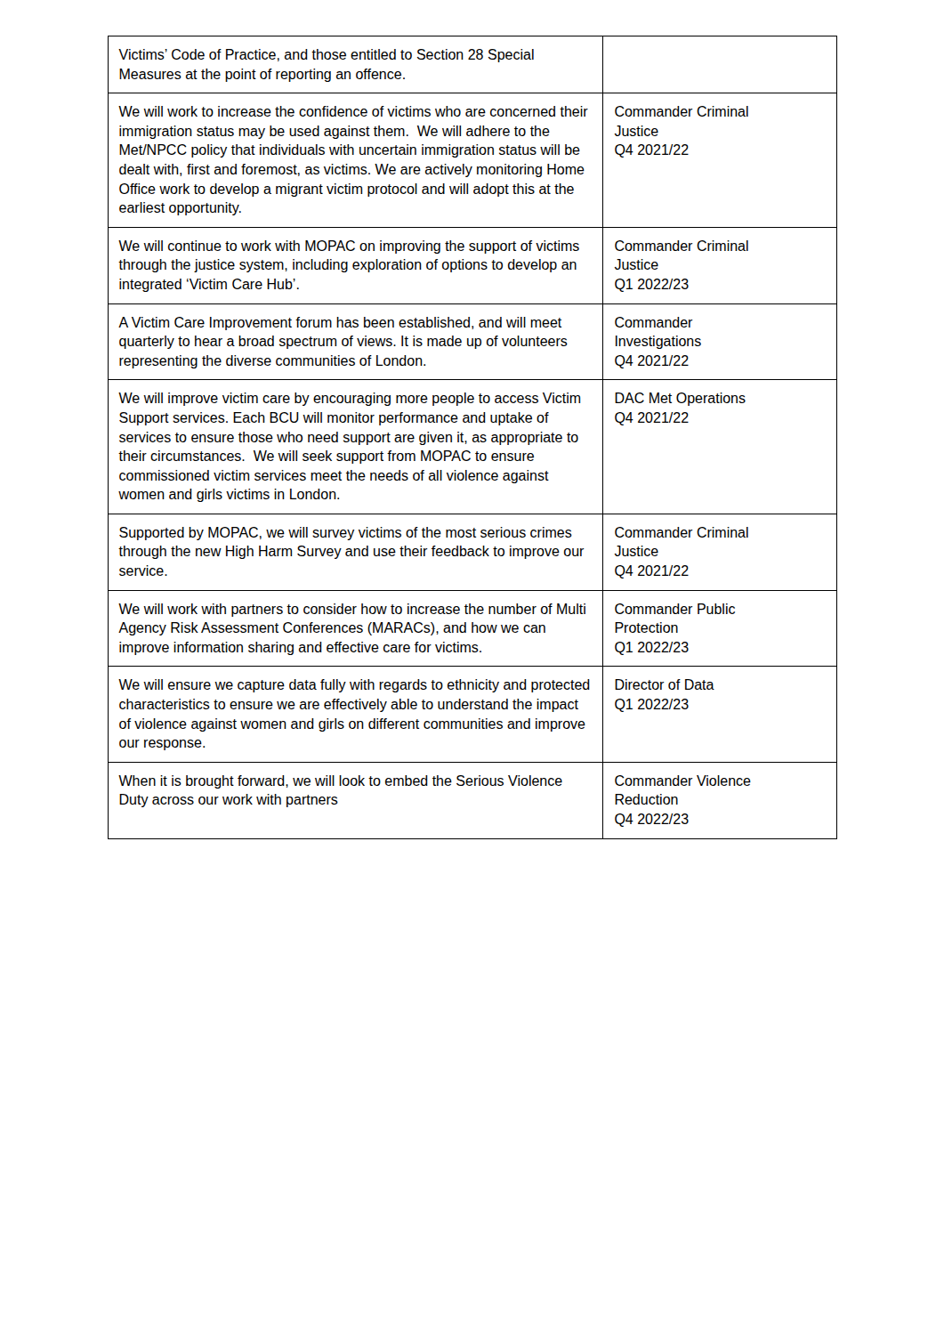| Victims’ Code of Practice, and those entitled to Section 28 Special Measures at the point of reporting an offence. | |
| We will work to increase the confidence of victims who are concerned their immigration status may be used against them. We will adhere to the Met/NPCC policy that individuals with uncertain immigration status will be dealt with, first and foremost, as victims. We are actively monitoring Home Office work to develop a migrant victim protocol and will adopt this at the earliest opportunity. | Commander Criminal Justice Q4 2021/22 |
| We will continue to work with MOPAC on improving the support of victims through the justice system, including exploration of options to develop an integrated ‘Victim Care Hub’. | Commander Criminal Justice Q1 2022/23 |
| A Victim Care Improvement forum has been established, and will meet quarterly to hear a broad spectrum of views. It is made up of volunteers representing the diverse communities of London. | Commander Investigations Q4 2021/22 |
| We will improve victim care by encouraging more people to access Victim Support services. Each BCU will monitor performance and uptake of services to ensure those who need support are given it, as appropriate to their circumstances. We will seek support from MOPAC to ensure commissioned victim services meet the needs of all violence against women and girls victims in London. | DAC Met Operations Q4 2021/22 |
| Supported by MOPAC, we will survey victims of the most serious crimes through the new High Harm Survey and use their feedback to improve our service. | Commander Criminal Justice Q4 2021/22 |
| We will work with partners to consider how to increase the number of Multi Agency Risk Assessment Conferences (MARACs), and how we can improve information sharing and effective care for victims. | Commander Public Protection Q1 2022/23 |
| We will ensure we capture data fully with regards to ethnicity and protected characteristics to ensure we are effectively able to understand the impact of violence against women and girls on different communities and improve our response. | Director of Data Q1 2022/23 |
| When it is brought forward, we will look to embed the Serious Violence Duty across our work with partners | Commander Violence Reduction Q4 2022/23 |